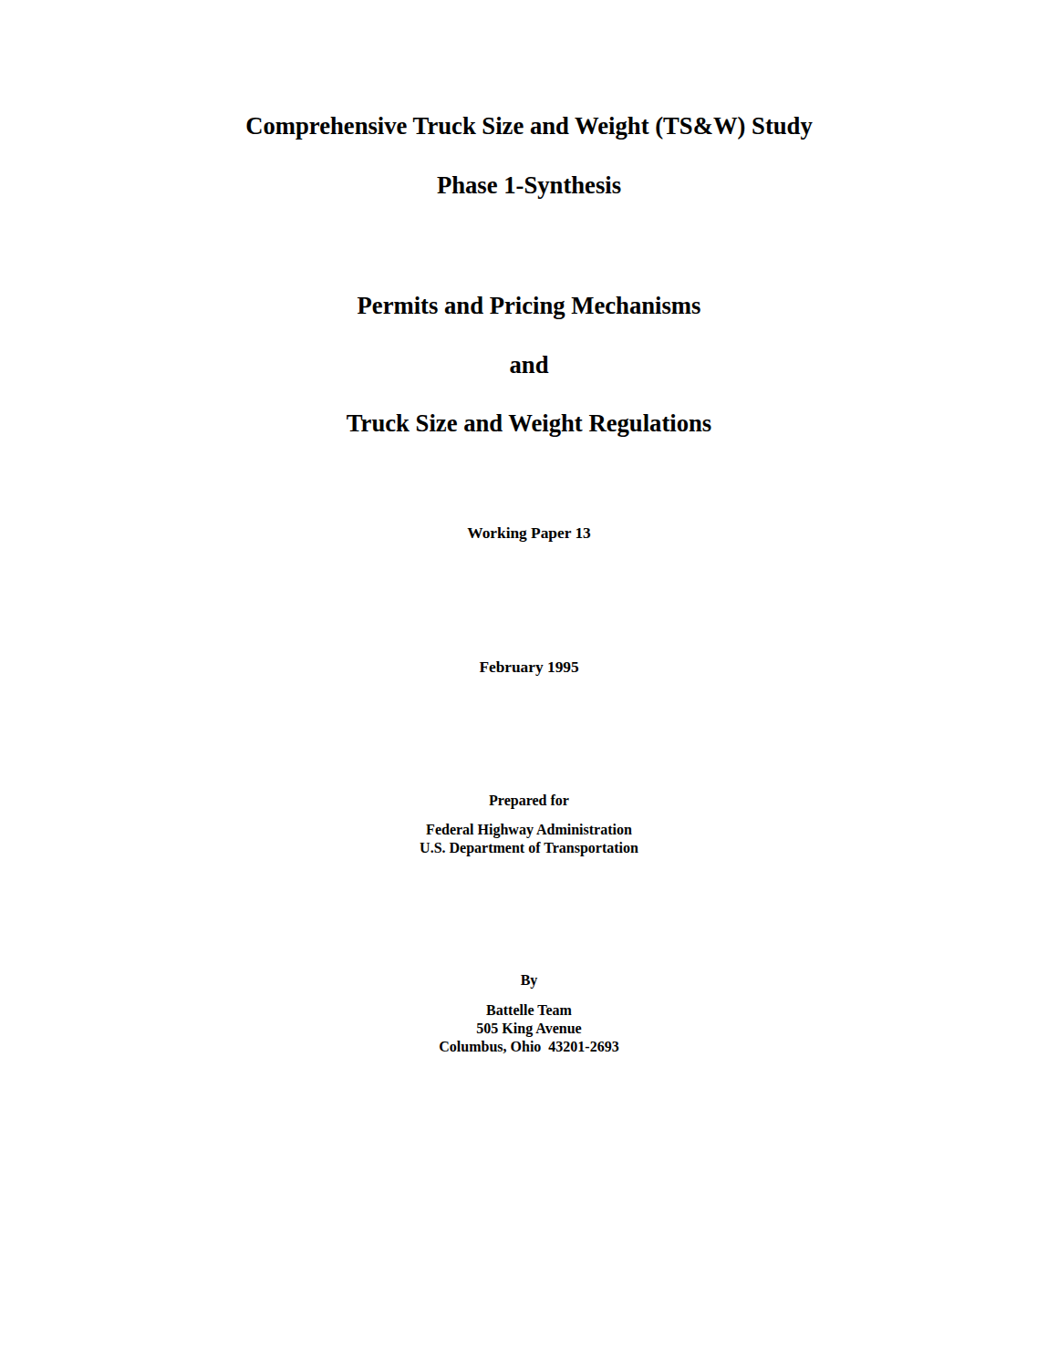Comprehensive Truck Size and Weight (TS&W) Study
Phase 1-Synthesis
Permits and Pricing Mechanisms
and
Truck Size and Weight Regulations
Working Paper 13
February 1995
Prepared for
Federal Highway Administration
U.S. Department of Transportation
By
Battelle Team
505 King Avenue
Columbus, Ohio 43201-2693